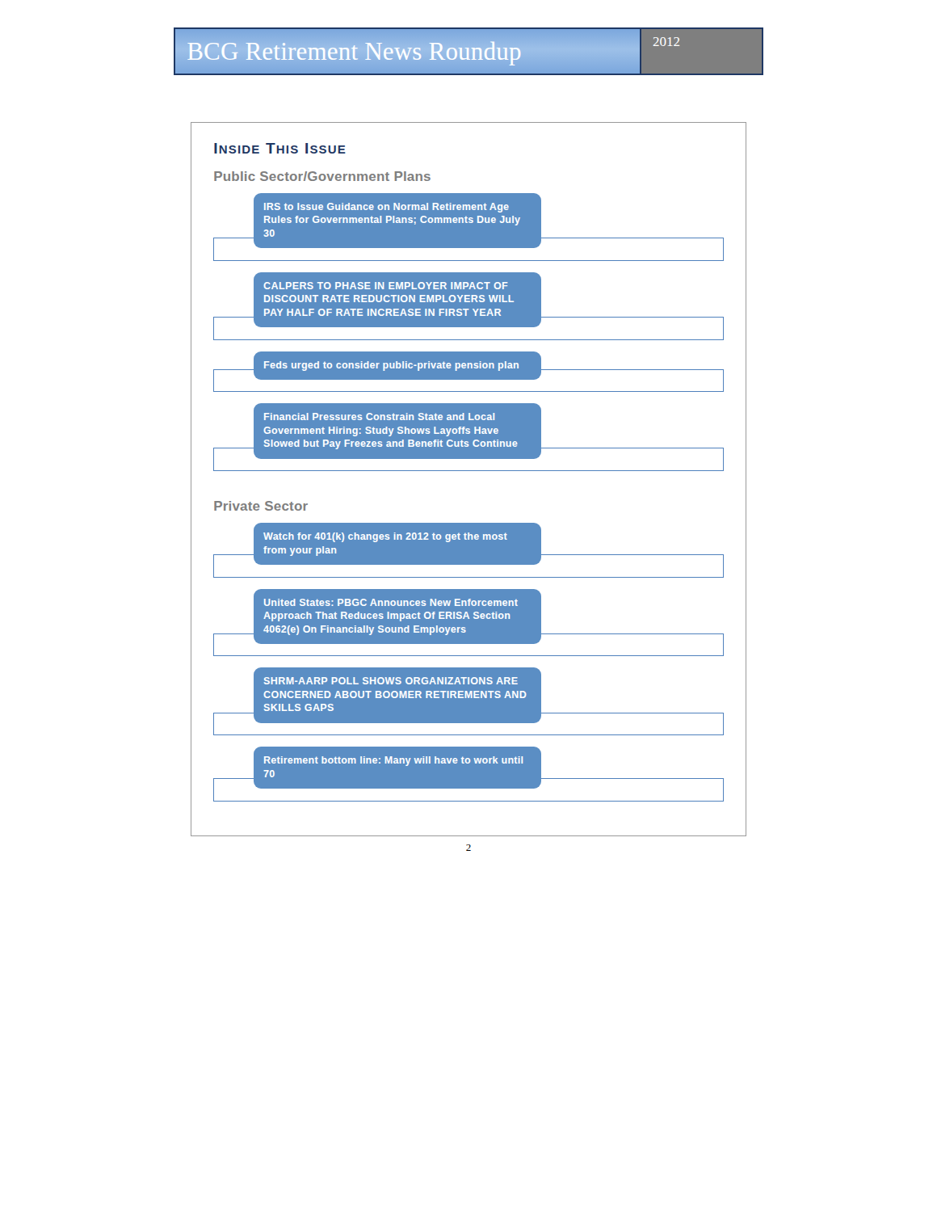BCG Retirement News Roundup
2012
INSIDE THIS ISSUE
Public Sector/Government Plans
IRS to Issue Guidance on Normal Retirement Age Rules for Governmental Plans; Comments Due July 30
CALPERS TO PHASE IN EMPLOYER IMPACT OF DISCOUNT RATE REDUCTION EMPLOYERS WILL PAY HALF OF RATE INCREASE IN FIRST YEAR
Feds urged to consider public-private pension plan
Financial Pressures Constrain State and Local Government Hiring: Study Shows Layoffs Have Slowed but Pay Freezes and Benefit Cuts Continue
Private Sector
Watch for 401(k) changes in 2012 to get the most from your plan
United States: PBGC Announces New Enforcement Approach That Reduces Impact Of ERISA Section 4062(e) On Financially Sound Employers
SHRM-AARP POLL SHOWS ORGANIZATIONS ARE CONCERNED ABOUT BOOMER RETIREMENTS AND SKILLS GAPS
Retirement bottom line: Many will have to work until 70
2